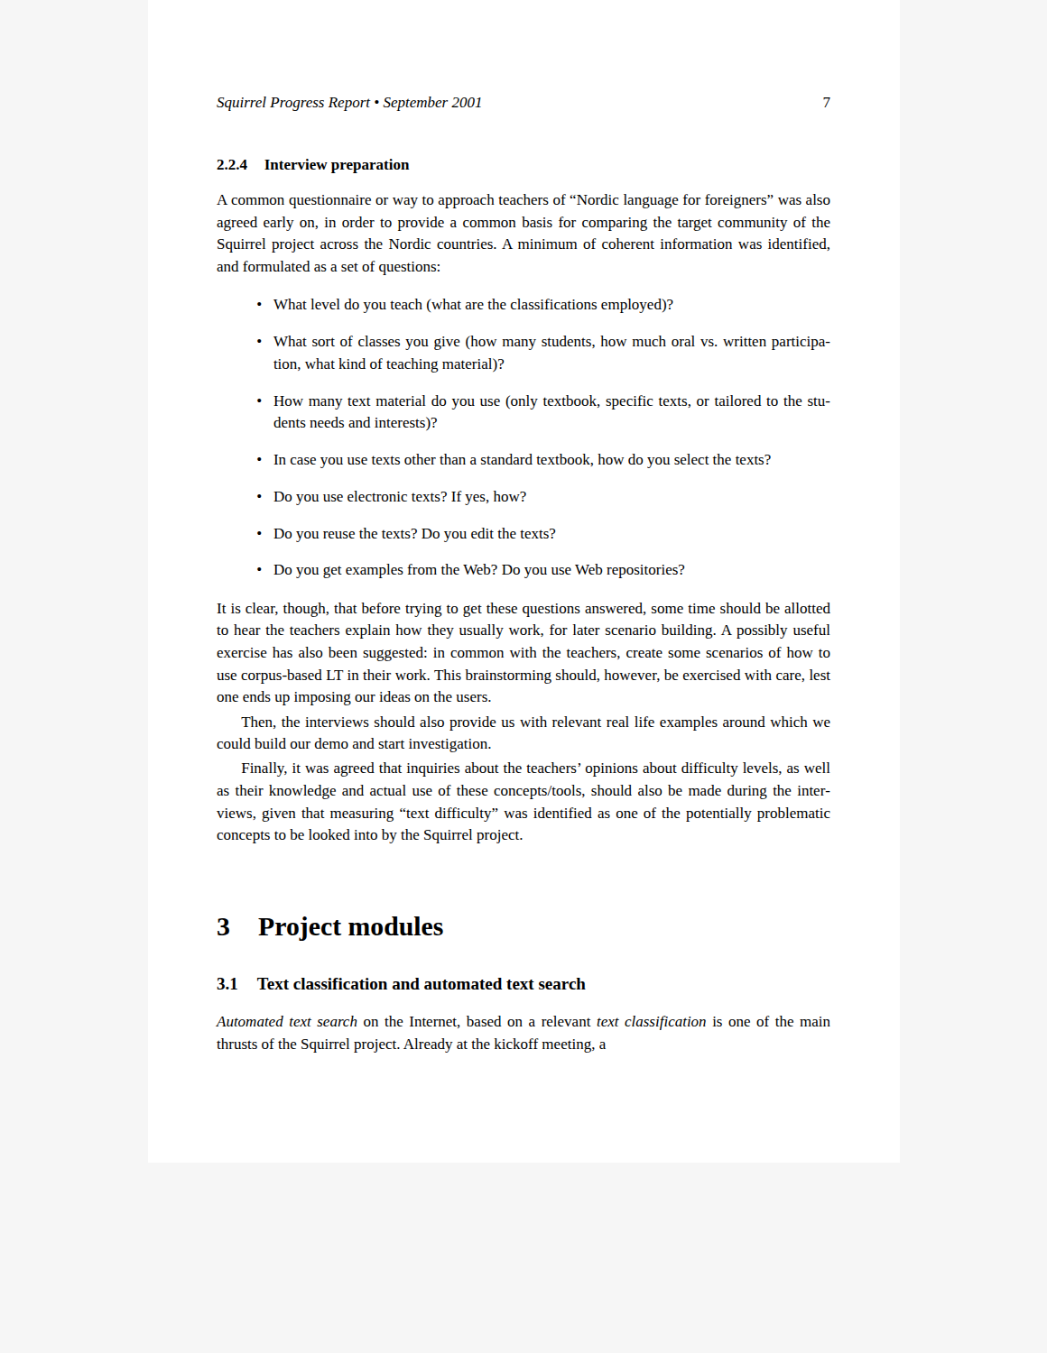Squirrel Progress Report • September 2001 7
2.2.4 Interview preparation
A common questionnaire or way to approach teachers of “Nordic language for foreigners” was also agreed early on, in order to provide a common basis for comparing the target community of the Squirrel project across the Nordic countries. A minimum of coherent information was identified, and formulated as a set of questions:
What level do you teach (what are the classifications employed)?
What sort of classes you give (how many students, how much oral vs. written participation, what kind of teaching material)?
How many text material do you use (only textbook, specific texts, or tailored to the students needs and interests)?
In case you use texts other than a standard textbook, how do you select the texts?
Do you use electronic texts? If yes, how?
Do you reuse the texts? Do you edit the texts?
Do you get examples from the Web? Do you use Web repositories?
It is clear, though, that before trying to get these questions answered, some time should be allotted to hear the teachers explain how they usually work, for later scenario building. A possibly useful exercise has also been suggested: in common with the teachers, create some scenarios of how to use corpus-based LT in their work. This brainstorming should, however, be exercised with care, lest one ends up imposing our ideas on the users.
Then, the interviews should also provide us with relevant real life examples around which we could build our demo and start investigation.
Finally, it was agreed that inquiries about the teachers’ opinions about difficulty levels, as well as their knowledge and actual use of these concepts/tools, should also be made during the interviews, given that measuring “text difficulty” was identified as one of the potentially problematic concepts to be looked into by the Squirrel project.
3 Project modules
3.1 Text classification and automated text search
Automated text search on the Internet, based on a relevant text classification is one of the main thrusts of the Squirrel project. Already at the kickoff meeting, a